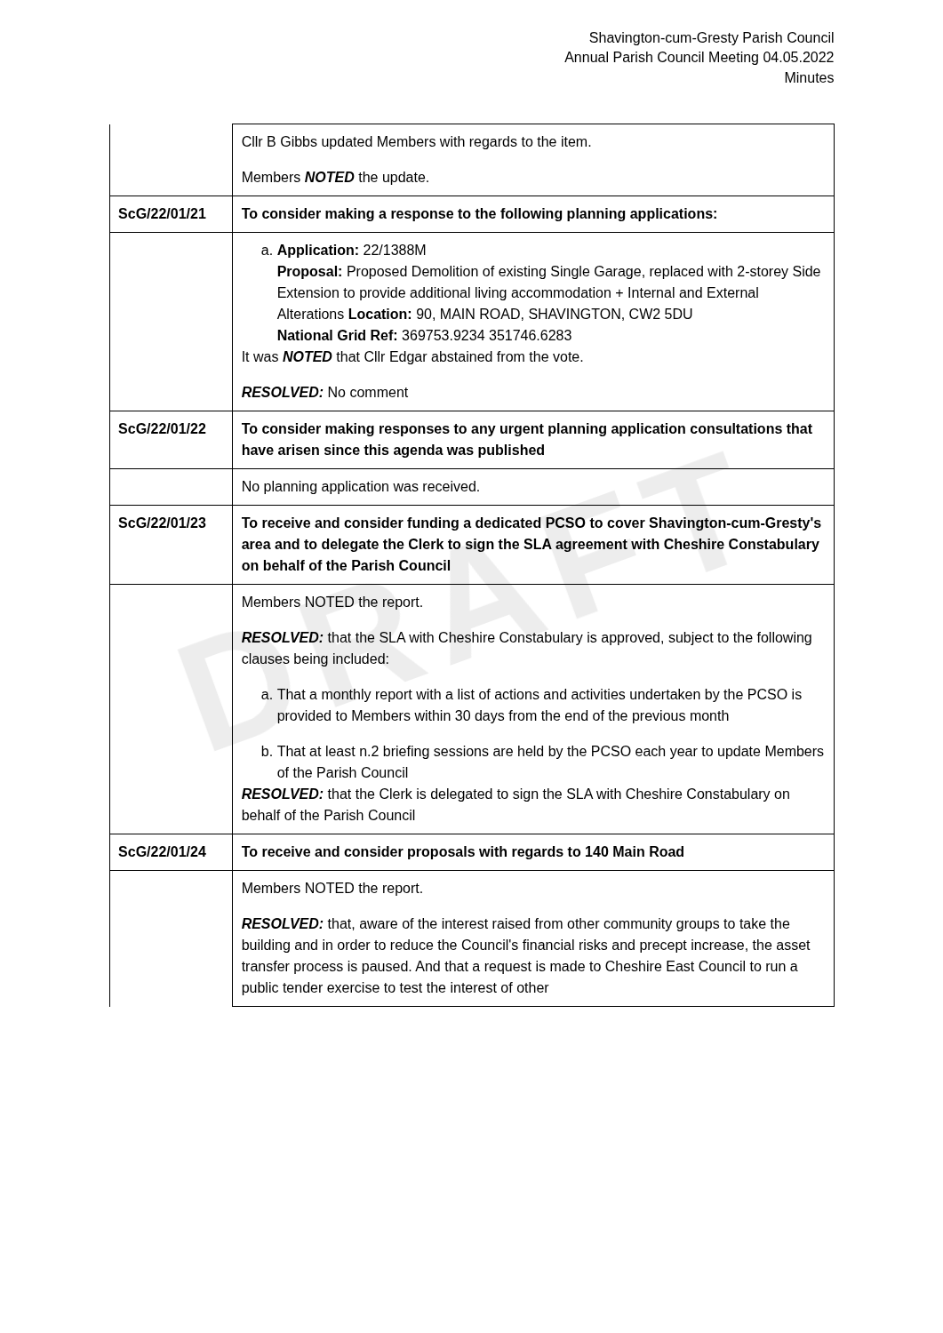DRAFT
Shavington-cum-Gresty Parish Council
Annual Parish Council Meeting 04.05.2022
Minutes
| | Cllr B Gibbs updated Members with regards to the item. Members NOTED the update. |
| ScG/22/01/21 | To consider making a response to the following planning applications: |
| | Application: 22/1388M Proposal: Proposed Demolition of existing Single Garage, replaced with 2-storey Side Extension to provide additional living accommodation + Internal and External Alterations Location: 90, MAIN ROAD, SHAVINGTON, CW2 5DU National Grid Ref: 369753.9234 351746.6283 It was NOTED that Cllr Edgar abstained from the vote. RESOLVED: No comment |
| ScG/22/01/22 | To consider making responses to any urgent planning application consultations that have arisen since this agenda was published |
| | No planning application was received. |
| ScG/22/01/23 | To receive and consider funding a dedicated PCSO to cover Shavington-cum-Gresty's area and to delegate the Clerk to sign the SLA agreement with Cheshire Constabulary on behalf of the Parish Council |
| | Members NOTED the report. RESOLVED: that the SLA with Cheshire Constabulary is approved, subject to the following clauses being included: That a monthly report with a list of actions and activities undertaken by the PCSO is provided to Members within 30 days from the end of the previous month That at least n.2 briefing sessions are held by the PCSO each year to update Members of the Parish Council RESOLVED: that the Clerk is delegated to sign the SLA with Cheshire Constabulary on behalf of the Parish Council |
| ScG/22/01/24 | To receive and consider proposals with regards to 140 Main Road |
| | Members NOTED the report. RESOLVED: that, aware of the interest raised from other community groups to take the building and in order to reduce the Council's financial risks and precept increase, the asset transfer process is paused. And that a request is made to Cheshire East Council to run a public tender exercise to test the interest of other |